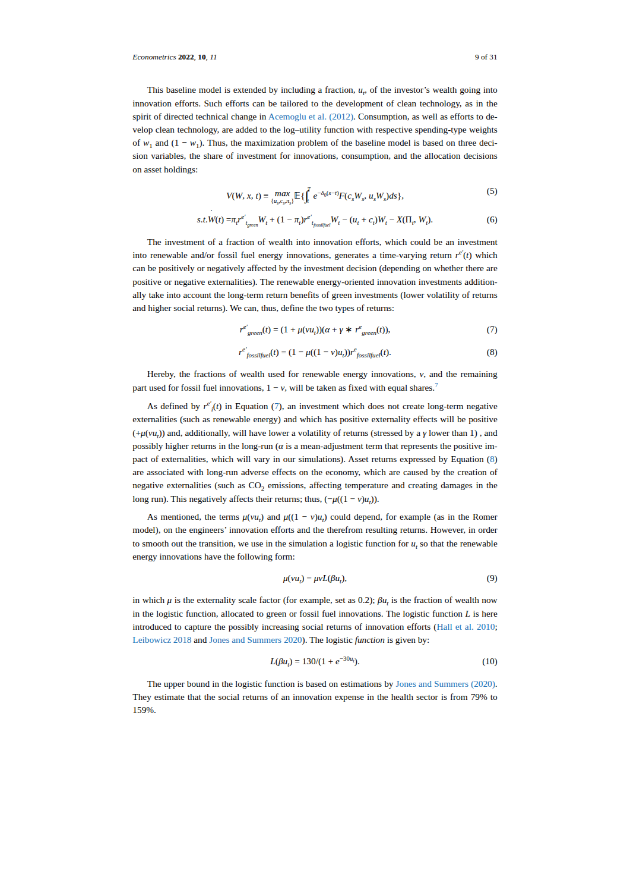Econometrics 2022, 10, 11 9 of 31
This baseline model is extended by including a fraction, ut, of the investor’s wealth going into innovation efforts. Such efforts can be tailored to the development of clean technology, as in the spirit of directed technical change in Acemoglu et al. (2012). Consumption, as well as efforts to develop clean technology, are added to the log–utility function with respective spending-type weights of w1 and (1 − w1). Thus, the maximization problem of the baseline model is based on three decision variables, the share of investment for innovations, consumption, and the allocation decisions on asset holdings:
V(W, x, t) ≡ max{us,cs,πs}𝔼{∫Tt e−δ0(s−t)F(csWs, usWs)ds},
(5)
s.t.W(t) =πtre′tgreenWt + (1 − πt)re′tfossilfuelWt − (ut + ct)Wt − X(Πt, Wt).
(6)
The investment of a fraction of wealth into innovation efforts, which could be an investment into renewable and/or fossil fuel energy innovations, generates a time-varying return re′(t) which can be positively or negatively affected by the investment decision (depending on whether there are positive or negative externalities). The renewable energy-oriented innovation investments additionally take into account the long-term return benefits of green investments (lower volatility of returns and higher social returns). We can, thus, define the two types of returns:
re′green(t) = (1 + μ(νut))(α + γ ∗ regreen(t)),
(7)
re′fossilfuel(t) = (1 − μ((1 − ν)ut))refossilfuel(t).
(8)
Hereby, the fractions of wealth used for renewable energy innovations, ν, and the remaining part used for fossil fuel innovations, 1 − ν, will be taken as fixed with equal shares.7
As defined by re′i(t) in Equation (7), an investment which does not create long-term negative externalities (such as renewable energy) and which has positive externality effects will be positive (+μ(νut)) and, additionally, will have lower a volatility of returns (stressed by a γ lower than 1) , and possibly higher returns in the long-run (α is a mean-adjustment term that represents the positive impact of externalities, which will vary in our simulations). Asset returns expressed by Equation (8) are associated with long-run adverse effects on the economy, which are caused by the creation of negative externalities (such as CO2 emissions, affecting temperature and creating damages in the long run). This negatively affects their returns; thus, (−μ((1 − ν)ut)).
As mentioned, the terms μ(νut) and μ((1 − ν)ut) could depend, for example (as in the Romer model), on the engineers’ innovation efforts and the therefrom resulting returns. However, in order to smooth out the transition, we use in the simulation a logistic function for ut so that the renewable energy innovations have the following form:
μ(νut) = μνL(βut),
(9)
in which μ is the externality scale factor (for example, set as 0.2); βut is the fraction of wealth now in the logistic function, allocated to green or fossil fuel innovations. The logistic function L is here introduced to capture the possibly increasing social returns of innovation efforts (Hall et al. 2010; Leibowicz 2018 and Jones and Summers 2020). The logistic function is given by:
L(βut) = 130/(1 + e−30ut).
(10)
The upper bound in the logistic function is based on estimations by Jones and Summers (2020). They estimate that the social returns of an innovation expense in the health sector is from 79% to 159%.